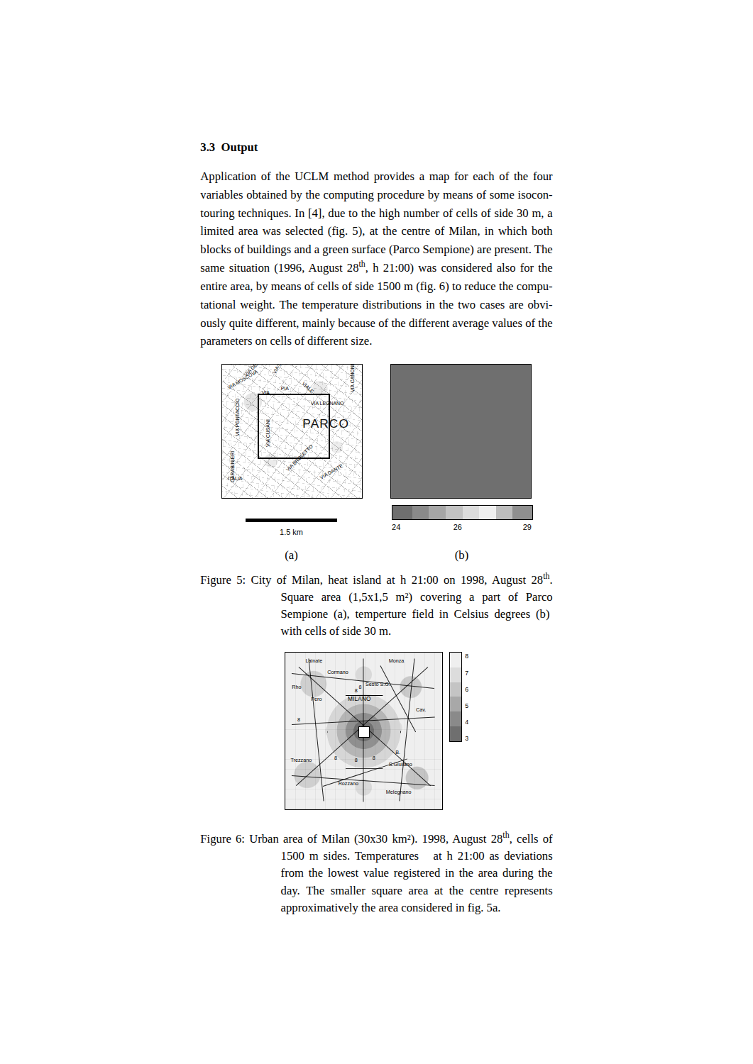3.3 Output
Application of the UCLM method provides a map for each of the four variables obtained by the computing procedure by means of some isocontouring techniques. In [4], due to the high number of cells of side 30 m, a limited area was selected (fig. 5), at the centre of Milan, in which both blocks of buildings and a green surface (Parco Sempione) are present. The same situation (1996, August 28th, h 21:00) was considered also for the entire area, by means of cells of side 1500 m (fig. 6) to reduce the computational weight. The temperature distributions in the two cases are obviously quite different, mainly because of the different average values of the parameters on cells of different size.
VIA MOSCOVA VIA DELLA MOSCOVA VIA SOLFERINO VIA PONTACCIO VIA CUSANI VIALE VIA LEGNANO PARCO CARABINIERI ITALIA VIA BROLETTO VIA DANTE VIA CANONICA VIA PIA
1.5 km
24 26 29
(a) (b)
Figure 5: City of Milan, heat island at h 21:00 on 1998, August 28th. Square area (1,5x1,5 m²) covering a part of Parco Sempione (a), temperture field in Celsius degrees (b) with cells of side 30 m.
Lainate Monza Cormano Rho Sesto S.G. Pero MILANO Cav. 8 8 8 Trezzano 8 8 8 S.Giuliano B. Rozzano Melegnano
8 7 6 5 4 3
Figure 6: Urban area of Milan (30x30 km²). 1998, August 28th, cells of 1500 m sides. Temperatures at h 21:00 as deviations from the lowest value registered in the area during the day. The smaller square area at the centre represents approximatively the area considered in fig. 5a.